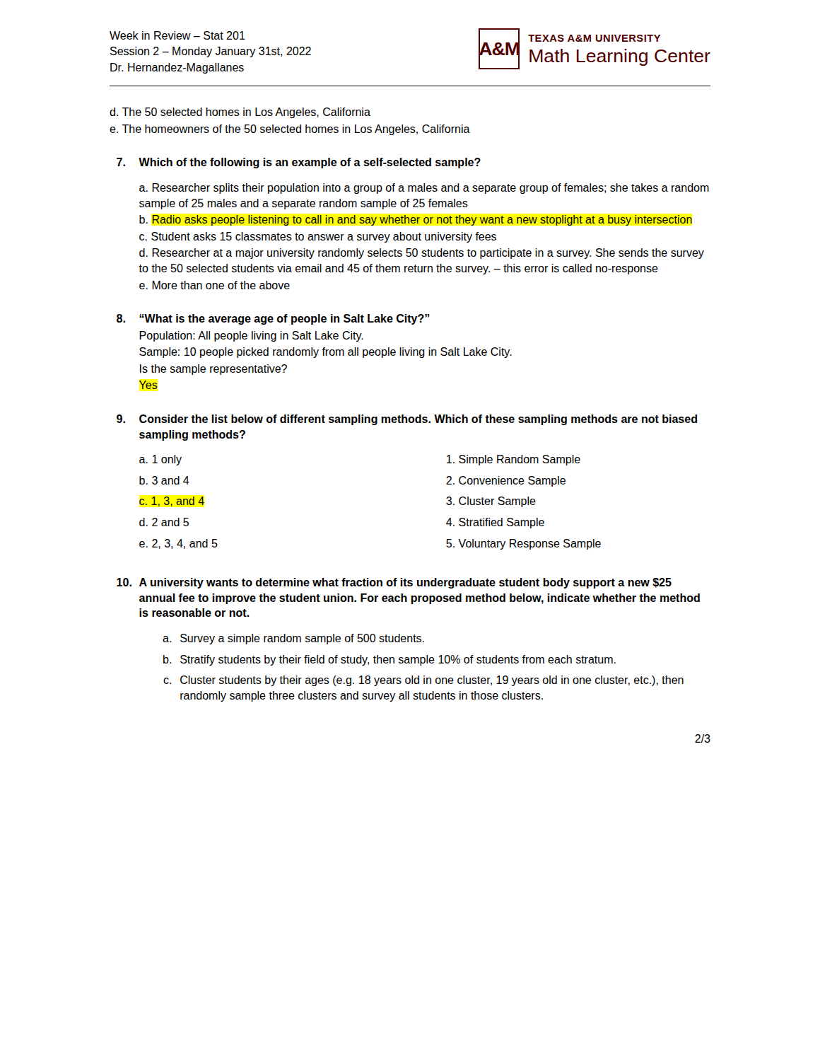Week in Review – Stat 201
Session 2 – Monday January 31st, 2022
Dr. Hernandez-Magallanes
A&M
Texas A&M University
Math Learning Center
d. The 50 selected homes in Los Angeles, California
e. The homeowners of the 50 selected homes in Los Angeles, California
Which of the following is an example of a self-selected sample?
a. Researcher splits their population into a group of a males and a separate group of females; she takes a random sample of 25 males and a separate random sample of 25 females
b. Radio asks people listening to call in and say whether or not they want a new stoplight at a busy intersection
c. Student asks 15 classmates to answer a survey about university fees
d. Researcher at a major university randomly selects 50 students to participate in a survey. She sends the survey to the 50 selected students via email and 45 of them return the survey. – this error is called no-response
e. More than one of the above
“What is the average age of people in Salt Lake City?”
Population: All people living in Salt Lake City.
Sample: 10 people picked randomly from all people living in Salt Lake City.
Is the sample representative?
Yes
Consider the list below of different sampling methods. Which of these sampling methods are not biased sampling methods?
a. 1 only
b. 3 and 4
c. 1, 3, and 4
d. 2 and 5
e. 2, 3, 4, and 5
1. Simple Random Sample
2. Convenience Sample
3. Cluster Sample
4. Stratified Sample
5. Voluntary Response Sample
A university wants to determine what fraction of its undergraduate student body support a new $25 annual fee to improve the student union. For each proposed method below, indicate whether the method is reasonable or not.
Survey a simple random sample of 500 students.
Stratify students by their field of study, then sample 10% of students from each stratum.
Cluster students by their ages (e.g. 18 years old in one cluster, 19 years old in one cluster, etc.), then randomly sample three clusters and survey all students in those clusters.
2/3